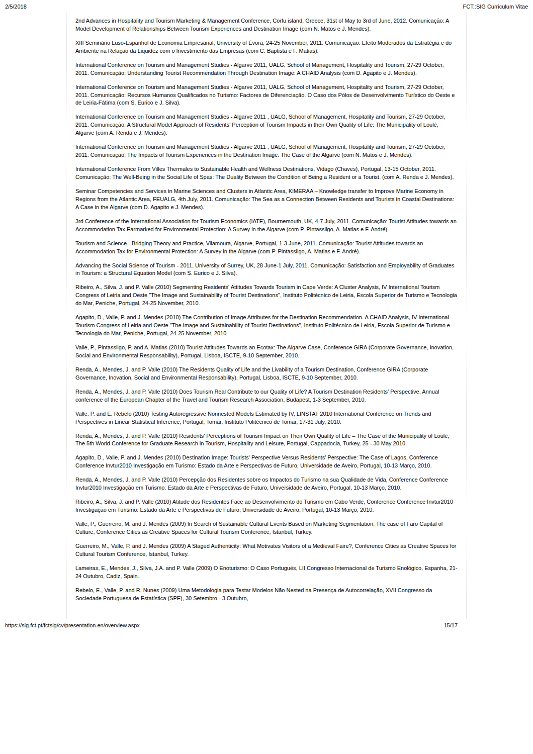2/5/2018
FCT::SIG Curriculum Vitae
2nd Advances in Hospitality and Tourism Marketing & Management Conference, Corfu island, Greece, 31st of May to 3rd of June, 2012. Comunicação: A Model Development of Relationships Between Tourism Experiences and Destination Image (com N. Matos e J. Mendes).
XIII Seminário Luso-Espanhol de Economia Empresarial, University of Évora, 24-25 November, 2011. Comunicação: Efeito Moderados da Estratégia e do Ambiente na Relação da Liquidez com o Investimento das Empresas (com C. Baptista e F. Matias).
International Conference on Tourism and Management Studies - Algarve 2011, UALG, School of Management, Hospitality and Tourism, 27-29 October, 2011. Comunicação: Understanding Tourist Recommendation Through Destination Image: A CHAID Analysis (com D. Agapito e J. Mendes).
International Conference on Tourism and Management Studies - Algarve 2011, UALG, School of Management, Hospitality and Tourism, 27-29 October, 2011. Comunicação: Recursos Humanos Qualificados no Turismo: Factores de Diferenciação. O Caso dos Pólos de Desenvolvimento Turístico do Oeste e de Leiria-Fátima (com S. Eurico e J. Silva).
International Conference on Tourism and Management Studies - Algarve 2011 , UALG, School of Management, Hospitality and Tourism, 27-29 October, 2011. Comunicação: A Structural Model Approach of Residents' Perception of Tourism Impacts in their Own Quality of Life: The Municipality of Loulé, Algarve (com A. Renda e J. Mendes).
International Conference on Tourism and Management Studies - Algarve 2011 , UALG, School of Management, Hospitality and Tourism, 27-29 October, 2011. Comunicação: The Impacts of Tourism Experiences in the Destination Image. The Case of the Algarve (com N. Matos e J. Mendes).
International Conference From Villes Thermales to Sustainable Health and Wellness Destinations, Vidago (Chaves), Portugal, 13-15 October, 2011. Comunicação: The Well-Being in the Social Life of Spas: The Duality Between the Condition of Being a Resident or a Tourist. (com A. Renda e J. Mendes).
Seminar Competencies and Services in Marine Sciences and Clusters in Atlantic Area, KIMERAA – Knowledge transfer to Improve Marine Economy in Regions from the Atlantic Area, FEUALG, 4th July, 2011. Comunicação: The Sea as a Connection Between Residents and Tourists in Coastal Destinations: A Case in the Algarve (com D. Agapito e J. Mendes).
3rd Conference of the International Association for Tourism Economics (IATE), Bournemouth, UK, 4-7 July, 2011. Comunicação: Tourist Attitudes towards an Accommodation Tax Earmarked for Environmental Protection: A Survey in the Algarve (com P. Pintassilgo, A. Matias e F. André).
Tourism and Science - Bridging Theory and Practice, Vilamoura, Algarve, Portugal, 1-3 June, 2011. Comunicação: Tourist Attitudes towards an Accommodation Tax for Environmental Protection: A Survey in the Algarve (com P. Pintassilgo, A. Matias e F. André).
Advancing the Social Science of Tourism - 2011, University of Surrey, UK, 28 June-1 July, 2011. Comunicação: Satisfaction and Employability of Graduates in Tourism: a Structural Equation Model (com S. Eurico e J. Silva).
Ribeiro, A., Silva, J. and P. Valle (2010) Segmenting Residents' Attitudes Towards Tourism in Cape Verde: A Cluster Analysis, IV International Tourism Congress of Leiria and Oeste "The Image and Sustainability of Tourist Destinations", Instituto Politécnico de Leiria, Escola Superior de Turismo e Tecnologia do Mar, Peniche, Portugal, 24-25 November, 2010.
Agapito, D., Valle, P. and J. Mendes (2010) The Contribution of Image Attributes for the Destination Recommendation. A CHAID Analysis, IV International Tourism Congress of Leiria and Oeste "The Image and Sustainability of Tourist Destinations", Instituto Politécnico de Leiria, Escola Superior de Turismo e Tecnologia do Mar, Peniche, Portugal, 24-25 November, 2010.
Valle, P., Pintassilgo, P. and A. Matias (2010) Tourist Attitudes Towards an Ecotax: The Algarve Case, Conference GIRA (Corporate Governance, Inovation, Social and Environmental Responsability), Portugal, Lisboa, ISCTE, 9-10 September, 2010.
Renda, A., Mendes, J. and P. Valle (2010) The Residents Quality of Life and the Livability of a Tourism Destination, Conference GIRA (Corporate Governance, Inovation, Social and Environmental Responsability), Portugal, Lisboa, ISCTE, 9-10 September, 2010.
Renda, A., Mendes, J. and P. Valle (2010) Does Tourism Real Contribute to our Quality of Life? A Tourism Destination Residents' Perspective, Annual conference of the European Chapter of the Travel and Tourism Research Association, Budapest, 1-3 September, 2010.
Valle. P. and E. Rebelo (2010) Testing Autoregressive Nonnested Models Estimated by IV, LINSTAT 2010 International Conference on Trends and Perspectives in Linear Statistical Inference, Portugal, Tomar, Instituto Politécnico de Tomar, 17-31 July, 2010.
Renda, A., Mendes, J. and P. Valle (2010) Residents' Perceptions of Tourism Impact on Their Own Quality of Life – The Case of the Municipality of Loulé, The 5th World Conference for Graduate Research in Tourism, Hospitality and Leisure, Portugal, Cappadocia, Turkey, 25 - 30 May 2010.
Agapito, D., Valle, P. and J. Mendes (2010) Destination Image: Tourists' Perspective Versus Residents' Perspective: The Case of Lagos, Conference Conference Invtur2010 Investigação em Turismo: Estado da Arte e Perspectivas de Futuro, Universidade de Aveiro, Portugal, 10-13 Março, 2010.
Renda, A., Mendes, J. and P. Valle (2010) Percepção dos Residentes sobre os Impactos do Turismo na sua Qualidade de Vida, Conference Conference Invtur2010 Investigação em Turismo: Estado da Arte e Perspectivas de Futuro, Universidade de Aveiro, Portugal, 10-13 Março, 2010.
Ribeiro, A., Silva, J. and P. Valle (2010) Atitude dos Residentes Face ao Desenvolvimento do Turismo em Cabo Verde, Conference Conference Invtur2010 Investigação em Turismo: Estado da Arte e Perspectivas de Futuro, Universidade de Aveiro, Portugal, 10-13 Março, 2010.
Valle, P., Guerreiro, M. and J. Mendes (2009) In Search of Sustainable Cultural Events Based on Marketing Segmentation: The case of Faro Capital of Culture, Conference Cities as Creative Spaces for Cultural Tourism Conference, Istanbul, Turkey.
Guerreiro, M., Valle, P. and J. Mendes (2009) A Staged Authenticity: What Motivates Visitors of a Medieval Faire?, Conference Cities as Creative Spaces for Cultural Tourism Conference, Istanbul, Turkey.
Lameiras, E., Mendes, J., Silva, J.A. and P. Valle (2009) O Enoturismo: O Caso Portugués, LII Congresso Internacional de Turismo Enológico, Espanha, 21-24 Outubro, Cadiz, Spain.
Rebelo, E., Valle, P. and R. Nunes (2009) Uma Metodologia para Testar Modelos Não Nested na Presença de Autocorrelação, XVII Congresso da Sociedade Portuguesa de Estatística (SPE), 30 Setembro - 3 Outubro,
https://sig.fct.pt/fctsig/cv/presentation.en/overview.aspx
15/17